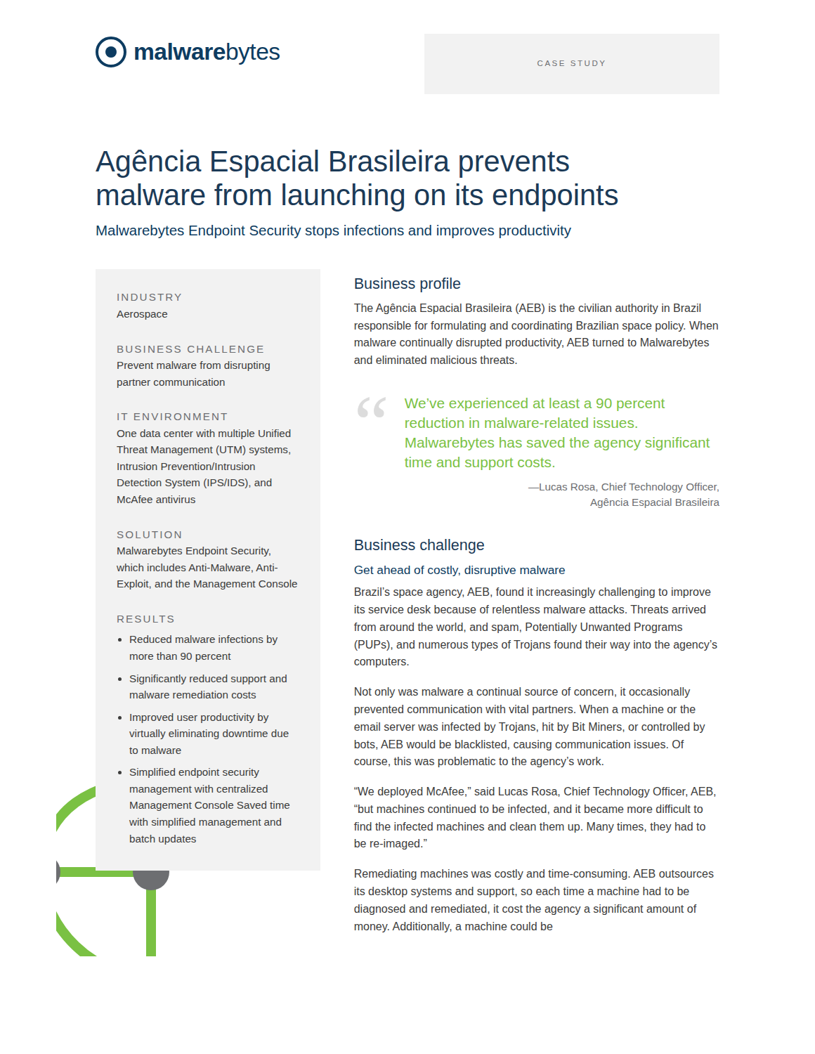malwarebytes
Case Study
Agência Espacial Brasileira prevents malware from launching on its endpoints
Malwarebytes Endpoint Security stops infections and improves productivity
Industry
Aerospace
Business Challenge
Prevent malware from disrupting partner communication
IT Environment
One data center with multiple Unified Threat Management (UTM) systems, Intrusion Prevention/Intrusion Detection System (IPS/IDS), and McAfee antivirus
Solution
Malwarebytes Endpoint Security, which includes Anti-Malware, Anti-Exploit, and the Management Console
Results
Reduced malware infections by more than 90 percent
Significantly reduced support and malware remediation costs
Improved user productivity by virtually eliminating downtime due to malware
Simplified endpoint security management with centralized Management Console Saved time with simplified management and batch updates
Business profile
The Agência Espacial Brasileira (AEB) is the civilian authority in Brazil responsible for formulating and coordinating Brazilian space policy. When malware continually disrupted productivity, AEB turned to Malwarebytes and eliminated malicious threats.
“
We’ve experienced at least a 90 percent reduction in malware-related issues. Malwarebytes has saved the agency significant time and support costs.
—Lucas Rosa, Chief Technology Officer,
Agência Espacial Brasileira
Business challenge
Get ahead of costly, disruptive malware
Brazil’s space agency, AEB, found it increasingly challenging to improve its service desk because of relentless malware attacks. Threats arrived from around the world, and spam, Potentially Unwanted Programs (PUPs), and numerous types of Trojans found their way into the agency’s computers.
Not only was malware a continual source of concern, it occasionally prevented communication with vital partners. When a machine or the email server was infected by Trojans, hit by Bit Miners, or controlled by bots, AEB would be blacklisted, causing communication issues. Of course, this was problematic to the agency’s work.
“We deployed McAfee,” said Lucas Rosa, Chief Technology Officer, AEB, “but machines continued to be infected, and it became more difficult to find the infected machines and clean them up. Many times, they had to be re-imaged.”
Remediating machines was costly and time-consuming. AEB outsources its desktop systems and support, so each time a machine had to be diagnosed and remediated, it cost the agency a significant amount of money. Additionally, a machine could be